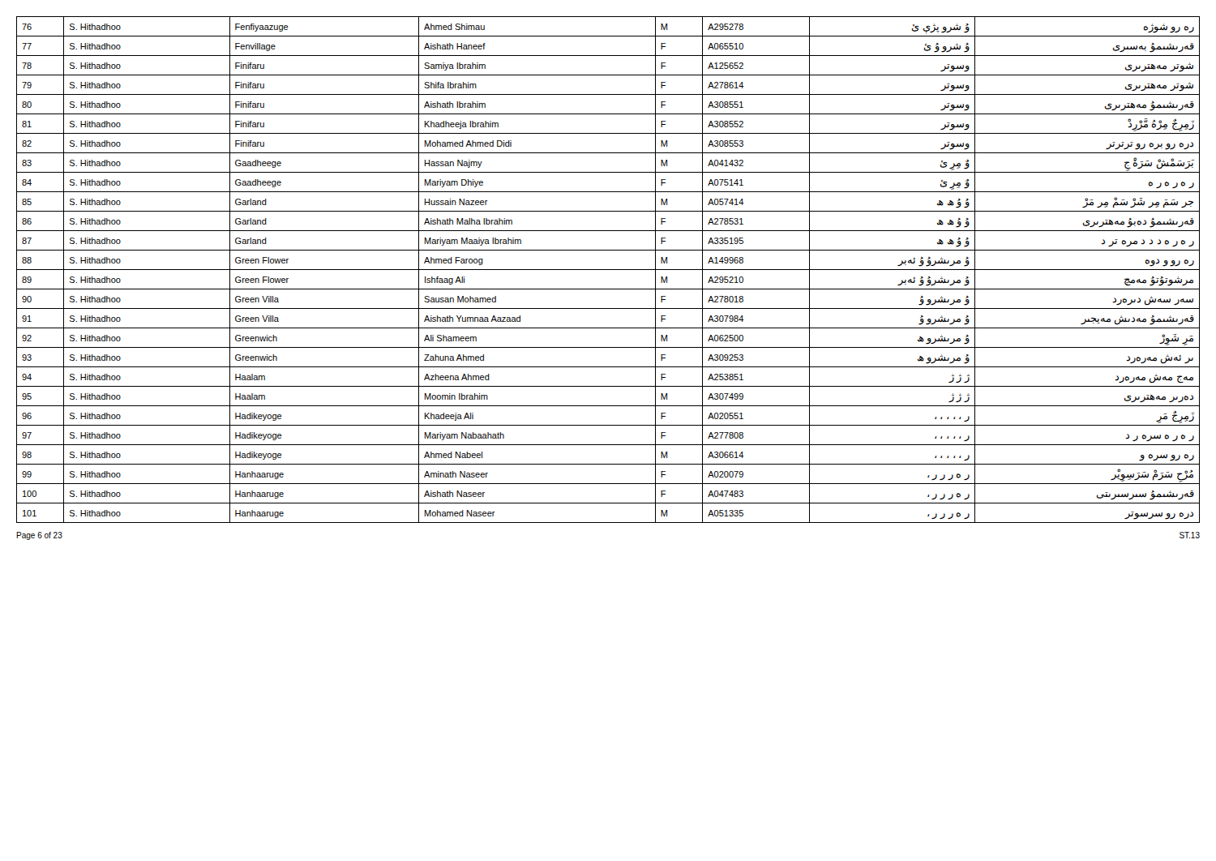| 76 | S. Hithadhoo | Fenfiyaazuge | Ahmed Shimau | M | A295278 | ۇ شرو پژې ئ | ره رو شوژه |
| 77 | S. Hithadhoo | Fenvillage | Aishath Haneef | F | A065510 | ۇ شرو ۇ ئ | قەرىشىمۇ بەسىرى |
| 78 | S. Hithadhoo | Finifaru | Samiya Ibrahim | F | A125652 | وسوتر | شوتر مەھترىرى |
| 79 | S. Hithadhoo | Finifaru | Shifa Ibrahim | F | A278614 | وسوتر | شوتر مەھترىرى |
| 80 | S. Hithadhoo | Finifaru | Aishath Ibrahim | F | A308551 | وسوتر | قەرىشىمۇ مەھترىرى |
| 81 | S. Hithadhoo | Finifaru | Khadheeja Ibrahim | F | A308552 | وسوتر | زَمِرِجٌ مِرْهُ مَّرْرِدْ |
| 82 | S. Hithadhoo | Finifaru | Mohamed Ahmed Didi | M | A308553 | وسوتر | دره رو بره رو ترترتر |
| 83 | S. Hithadhoo | Gaadheege | Hassan Najmy | M | A041432 | وٌ مِرِ ئ | بَرَسَمْشْ سَرَةْ جِ |
| 84 | S. Hithadhoo | Gaadheege | Mariyam Dhiye | F | A075141 | وٌ مِرِ ئ | ر ه ر ه ر ه |
| 85 | S. Hithadhoo | Garland | Hussain Nazeer | M | A057414 | ۇ ۇ ھ ھ | جر سَمَ مِر شَرْ سَمْ مِر مَرْ |
| 86 | S. Hithadhoo | Garland | Aishath Malha Ibrahim | F | A278531 | ۇ ۇ ھ ھ | قەرىشىمۇ دەبۇ مەھترىرى |
| 87 | S. Hithadhoo | Garland | Mariyam Maaiya Ibrahim | F | A335195 | ۇ ۇ ھ ھ | ر ه ر ه د د د مره تر د |
| 88 | S. Hithadhoo | Green Flower | Ahmed Faroog | M | A149968 | ۇ مرىشرۇ ۇ ئەبر | ره رو و دوه |
| 89 | S. Hithadhoo | Green Flower | Ishfaag Ali | M | A295210 | ۇ مرىشرۇ ۇ ئەبر | مرشوتۇتۇ مەمچ |
| 90 | S. Hithadhoo | Green Villa | Sausan Mohamed | F | A278018 | ۇ مرىشرو ۇ | سەر سەش دىرەرد |
| 91 | S. Hithadhoo | Green Villa | Aishath Yumnaa Aazaad | F | A307984 | ۇ مرىشرو ۇ | قەرىشىمۇ مەدىش مەيجىر |
| 92 | S. Hithadhoo | Greenwich | Ali Shameem | M | A062500 | ۇ مرىشرو ھ | مَرِ شَوِرْ |
| 93 | S. Hithadhoo | Greenwich | Zahuna Ahmed | F | A309253 | ۇ مرىشرو ھ | ىر ئەش مەرەرد |
| 94 | S. Hithadhoo | Haalam | Azheena Ahmed | F | A253851 | ژ ژ ژ | مەج مەش مەرەرد |
| 95 | S. Hithadhoo | Haalam | Moomin Ibrahim | M | A307499 | ژ ژ ژ | دەرىر مەھترىرى |
| 96 | S. Hithadhoo | Hadikeyoge | Khadeeja Ali | F | A020551 | ر ، ، ، ، ، | زَمِرِجٌ مَرِ |
| 97 | S. Hithadhoo | Hadikeyoge | Mariyam Nabaahath | F | A277808 | ر ، ، ، ، ، | ر ه ر ه سره ر د |
| 98 | S. Hithadhoo | Hadikeyoge | Ahmed Nabeel | M | A306614 | ر ، ، ، ، ، | ره رو سره و |
| 99 | S. Hithadhoo | Hanhaaruge | Aminath Naseer | F | A020079 | ر ه ر ر ر ، | مُرْحِ سَرَمْ سَرَسِوِيْر |
| 100 | S. Hithadhoo | Hanhaaruge | Aishath Naseer | F | A047483 | ر ه ر ر ر ، | قەرىشىمۇ سىرسىرىتى |
| 101 | S. Hithadhoo | Hanhaaruge | Mohamed Naseer | M | A051335 | ر ه ر ر ر ، | دره رو سرسوتر |
Page 6 of 23 ST.13